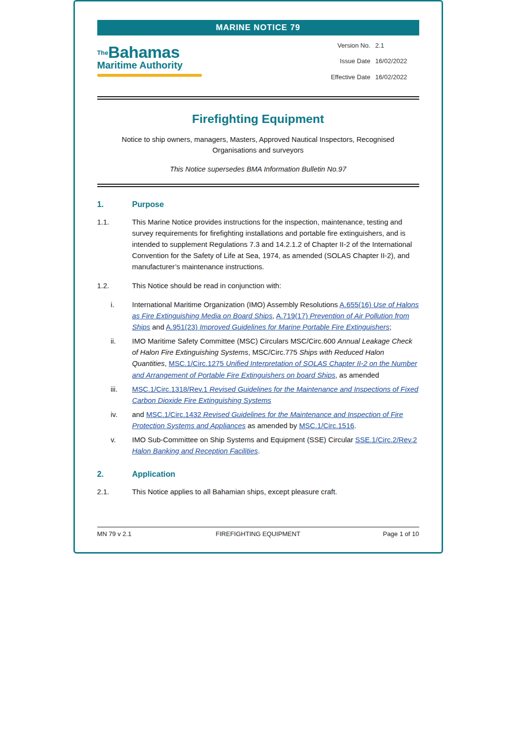MARINE NOTICE 79
The Bahamas
Maritime Authority
Version No.
2.1
Issue Date
16/02/2022
Effective Date
16/02/2022
Firefighting Equipment
Notice to ship owners, managers, Masters, Approved Nautical Inspectors, Recognised Organisations and surveyors
This Notice supersedes BMA Information Bulletin No.97
1. Purpose
1.1.
This Marine Notice provides instructions for the inspection, maintenance, testing and survey requirements for firefighting installations and portable fire extinguishers, and is intended to supplement Regulations 7.3 and 14.2.1.2 of Chapter II-2 of the International Convention for the Safety of Life at Sea, 1974, as amended (SOLAS Chapter II-2), and manufacturer’s maintenance instructions.
1.2.
This Notice should be read in conjunction with:
i.
International Maritime Organization (IMO) Assembly Resolutions A.655(16) Use of Halons as Fire Extinguishing Media on Board Ships, A.719(17) Prevention of Air Pollution from Ships and A.951(23) Improved Guidelines for Marine Portable Fire Extinguishers;
ii.
IMO Maritime Safety Committee (MSC) Circulars MSC/Circ.600 Annual Leakage Check of Halon Fire Extinguishing Systems, MSC/Circ.775 Ships with Reduced Halon Quantities, MSC.1/Circ.1275 Unified Interpretation of SOLAS Chapter II-2 on the Number and Arrangement of Portable Fire Extinguishers on board Ships, as amended
iii.
MSC.1/Circ.1318/Rev.1 Revised Guidelines for the Maintenance and Inspections of Fixed Carbon Dioxide Fire Extinguishing Systems
iv.
and MSC.1/Circ.1432 Revised Guidelines for the Maintenance and Inspection of Fire Protection Systems and Appliances as amended by MSC.1/Circ.1516.
v.
IMO Sub-Committee on Ship Systems and Equipment (SSE) Circular SSE.1/Circ.2/Rev.2 Halon Banking and Reception Facilities.
2. Application
2.1.
This Notice applies to all Bahamian ships, except pleasure craft.
MN 79 v 2.1
FIREFIGHTING EQUIPMENT
Page 1 of 10